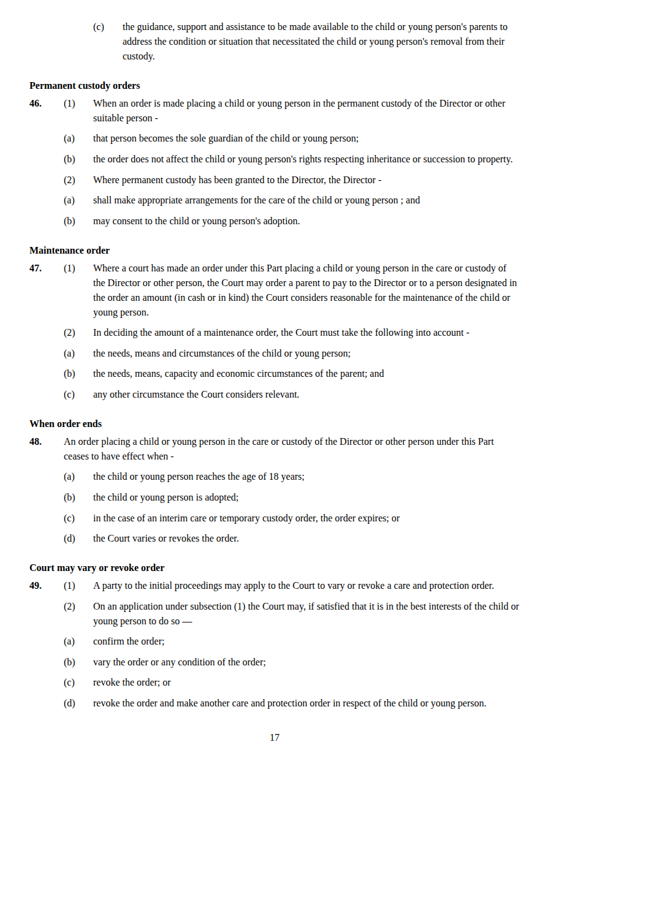(c)
the guidance, support and assistance to be made available to the child or young person's parents to address the condition or situation that necessitated the child or young person's removal from their custody.
Permanent custody orders
46.
(1)
When an order is made placing a child or young person in the permanent custody of the Director or other suitable person -
(a)
that person becomes the sole guardian of the child or young person;
(b)
the order does not affect the child or young person's rights respecting inheritance or succession to property.
(2)
Where permanent custody has been granted to the Director, the Director -
(a)
shall make appropriate arrangements for the care of the child or young person ; and
(b)
may consent to the child or young person's adoption.
Maintenance order
47.
(1)
Where a court has made an order under this Part placing a child or young person in the care or custody of the Director or other person, the Court may order a parent to pay to the Director or to a person designated in the order an amount (in cash or in kind) the Court considers reasonable for the maintenance of the child or young person.
(2)
In deciding the amount of a maintenance order, the Court must take the following into account -
(a)
the needs, means and circumstances of the child or young person;
(b)
the needs, means, capacity and economic circumstances of the parent; and
(c)
any other circumstance the Court considers relevant.
When order ends
48.
An order placing a child or young person in the care or custody of the Director or other person under this Part ceases to have effect when -
(a)
the child or young person reaches the age of 18 years;
(b)
the child or young person is adopted;
(c)
in the case of an interim care or temporary custody order, the order expires; or
(d)
the Court varies or revokes the order.
Court may vary or revoke order
49.
(1)
A party to the initial proceedings may apply to the Court to vary or revoke a care and protection order.
(2)
On an application under subsection (1) the Court may, if satisfied that it is in the best interests of the child or young person to do so —
(a)
confirm the order;
(b)
vary the order or any condition of the order;
(c)
revoke the order; or
(d)
revoke the order and make another care and protection order in respect of the child or young person.
17